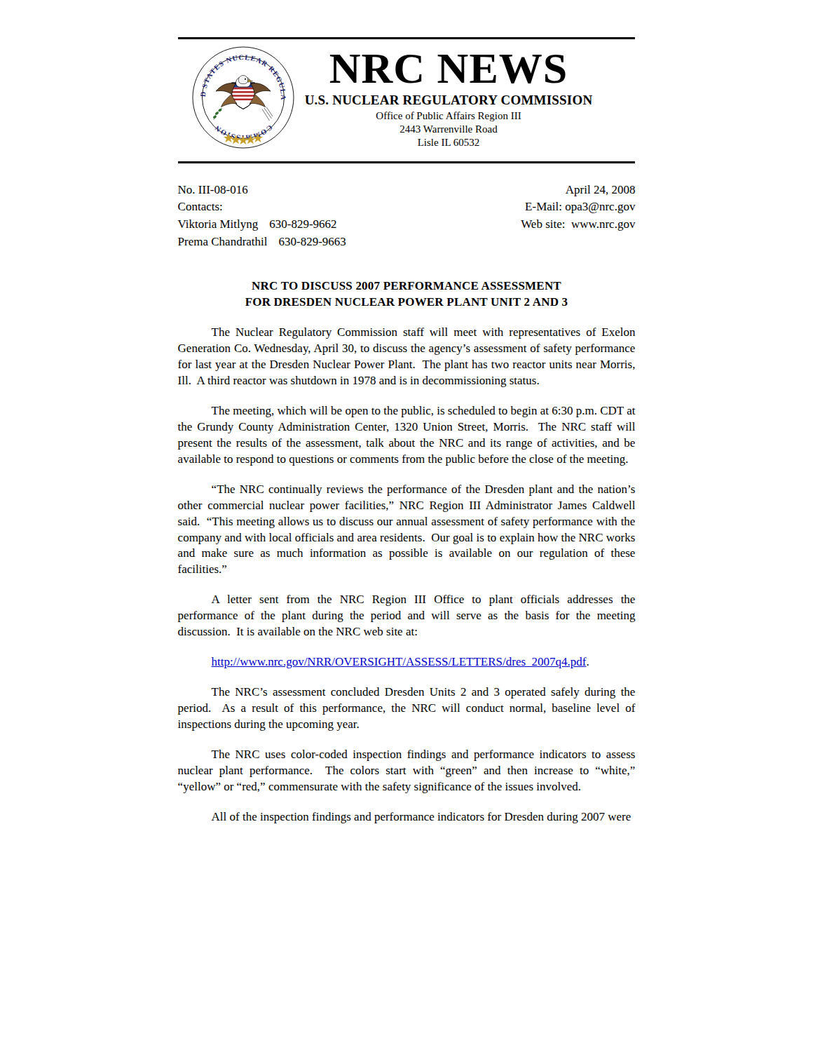UNITED STATES NUCLEAR REGULATORY COMMISSION
NRC NEWS
U.S. NUCLEAR REGULATORY COMMISSION
Office of Public Affairs Region III
2443 Warrenville Road
Lisle IL 60532
| No. III-08-016 | April 24, 2008 |
| Contacts: | E-Mail: opa3@nrc.gov |
| Viktoria Mitlyng 630-829-9662 | Web site: www.nrc.gov |
| Prema Chandrathil 630-829-9663 | |
NRC TO DISCUSS 2007 PERFORMANCE ASSESSMENT
FOR DRESDEN NUCLEAR POWER PLANT UNIT 2 AND 3
The Nuclear Regulatory Commission staff will meet with representatives of Exelon Generation Co. Wednesday, April 30, to discuss the agency’s assessment of safety performance for last year at the Dresden Nuclear Power Plant. The plant has two reactor units near Morris, Ill. A third reactor was shutdown in 1978 and is in decommissioning status.
The meeting, which will be open to the public, is scheduled to begin at 6:30 p.m. CDT at the Grundy County Administration Center, 1320 Union Street, Morris. The NRC staff will present the results of the assessment, talk about the NRC and its range of activities, and be available to respond to questions or comments from the public before the close of the meeting.
“The NRC continually reviews the performance of the Dresden plant and the nation’s other commercial nuclear power facilities,” NRC Region III Administrator James Caldwell said. “This meeting allows us to discuss our annual assessment of safety performance with the company and with local officials and area residents. Our goal is to explain how the NRC works and make sure as much information as possible is available on our regulation of these facilities.”
A letter sent from the NRC Region III Office to plant officials addresses the performance of the plant during the period and will serve as the basis for the meeting discussion. It is available on the NRC web site at:
http://www.nrc.gov/NRR/OVERSIGHT/ASSESS/LETTERS/dres_2007q4.pdf.
The NRC’s assessment concluded Dresden Units 2 and 3 operated safely during the period. As a result of this performance, the NRC will conduct normal, baseline level of inspections during the upcoming year.
The NRC uses color-coded inspection findings and performance indicators to assess nuclear plant performance. The colors start with “green” and then increase to “white,” “yellow” or “red,” commensurate with the safety significance of the issues involved.
All of the inspection findings and performance indicators for Dresden during 2007 were